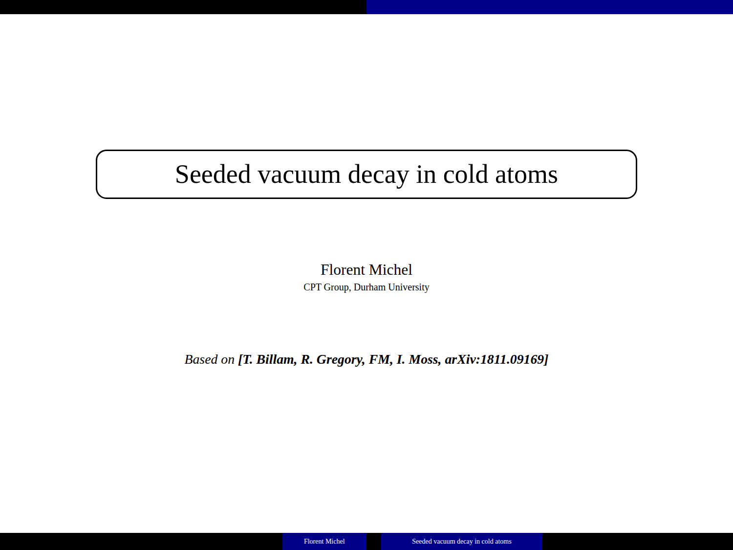Seeded vacuum decay in cold atoms
Florent Michel
CPT Group, Durham University
Based on [T. Billam, R. Gregory, FM, I. Moss, arXiv:1811.09169]
Florent Michel
Seeded vacuum decay in cold atoms